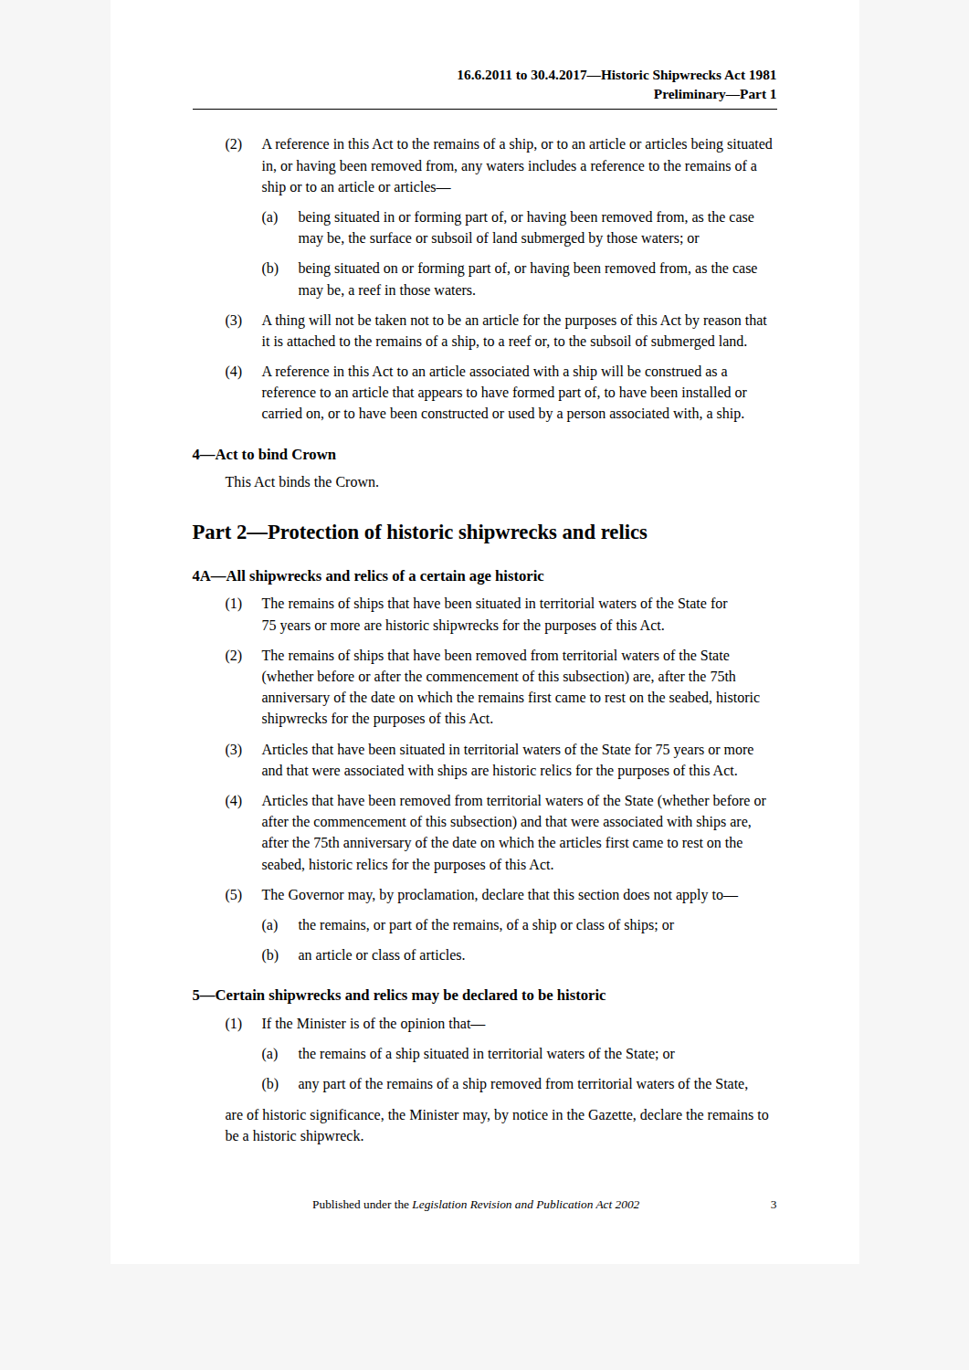16.6.2011 to 30.4.2017—Historic Shipwrecks Act 1981 Preliminary—Part 1
(2) A reference in this Act to the remains of a ship, or to an article or articles being situated in, or having been removed from, any waters includes a reference to the remains of a ship or to an article or articles—
(a) being situated in or forming part of, or having been removed from, as the case may be, the surface or subsoil of land submerged by those waters; or
(b) being situated on or forming part of, or having been removed from, as the case may be, a reef in those waters.
(3) A thing will not be taken not to be an article for the purposes of this Act by reason that it is attached to the remains of a ship, to a reef or, to the subsoil of submerged land.
(4) A reference in this Act to an article associated with a ship will be construed as a reference to an article that appears to have formed part of, to have been installed or carried on, or to have been constructed or used by a person associated with, a ship.
4—Act to bind Crown
This Act binds the Crown.
Part 2—Protection of historic shipwrecks and relics
4A—All shipwrecks and relics of a certain age historic
(1) The remains of ships that have been situated in territorial waters of the State for 75 years or more are historic shipwrecks for the purposes of this Act.
(2) The remains of ships that have been removed from territorial waters of the State (whether before or after the commencement of this subsection) are, after the 75th anniversary of the date on which the remains first came to rest on the seabed, historic shipwrecks for the purposes of this Act.
(3) Articles that have been situated in territorial waters of the State for 75 years or more and that were associated with ships are historic relics for the purposes of this Act.
(4) Articles that have been removed from territorial waters of the State (whether before or after the commencement of this subsection) and that were associated with ships are, after the 75th anniversary of the date on which the articles first came to rest on the seabed, historic relics for the purposes of this Act.
(5) The Governor may, by proclamation, declare that this section does not apply to—
(a) the remains, or part of the remains, of a ship or class of ships; or
(b) an article or class of articles.
5—Certain shipwrecks and relics may be declared to be historic
(1) If the Minister is of the opinion that—
(a) the remains of a ship situated in territorial waters of the State; or
(b) any part of the remains of a ship removed from territorial waters of the State,
are of historic significance, the Minister may, by notice in the Gazette, declare the remains to be a historic shipwreck.
Published under the Legislation Revision and Publication Act 2002
3